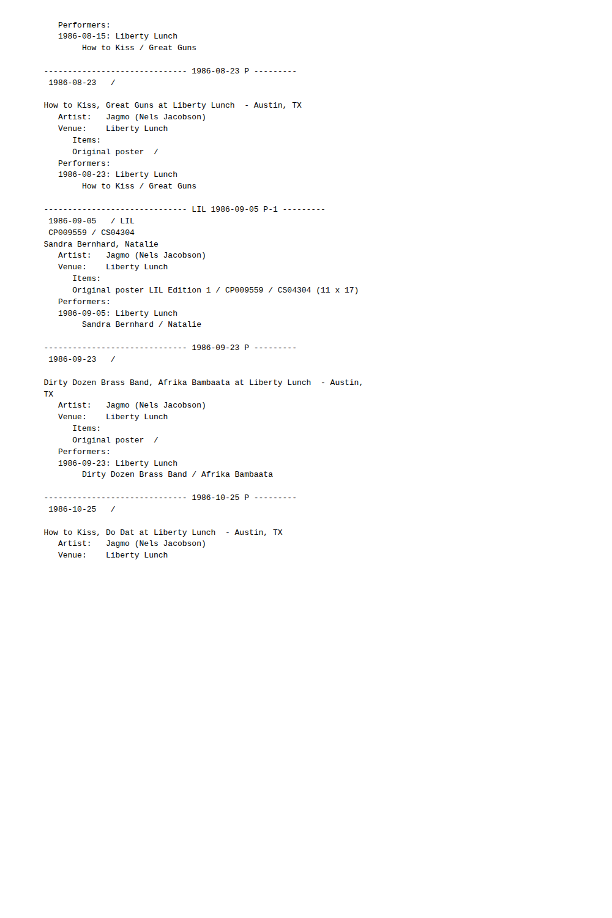Performers:
   1986-08-15: Liberty Lunch
        How to Kiss / Great Guns

------------------------------ 1986-08-23 P ---------
 1986-08-23   / 

How to Kiss, Great Guns at Liberty Lunch  - Austin, TX
   Artist:   Jagmo (Nels Jacobson)
   Venue:    Liberty Lunch
      Items:
      Original poster  / 
   Performers:
   1986-08-23: Liberty Lunch
        How to Kiss / Great Guns

------------------------------ LIL 1986-09-05 P-1 ---------
 1986-09-05   / LIL 
 CP009559 / CS04304
Sandra Bernhard, Natalie
   Artist:   Jagmo (Nels Jacobson)
   Venue:    Liberty Lunch
      Items:
      Original poster LIL Edition 1 / CP009559 / CS04304 (11 x 17)
   Performers:
   1986-09-05: Liberty Lunch
        Sandra Bernhard / Natalie

------------------------------ 1986-09-23 P ---------
 1986-09-23   / 

Dirty Dozen Brass Band, Afrika Bambaata at Liberty Lunch  - Austin, 
TX
   Artist:   Jagmo (Nels Jacobson)
   Venue:    Liberty Lunch
      Items:
      Original poster  / 
   Performers:
   1986-09-23: Liberty Lunch
        Dirty Dozen Brass Band / Afrika Bambaata

------------------------------ 1986-10-25 P ---------
 1986-10-25   / 

How to Kiss, Do Dat at Liberty Lunch  - Austin, TX
   Artist:   Jagmo (Nels Jacobson)
   Venue:    Liberty Lunch